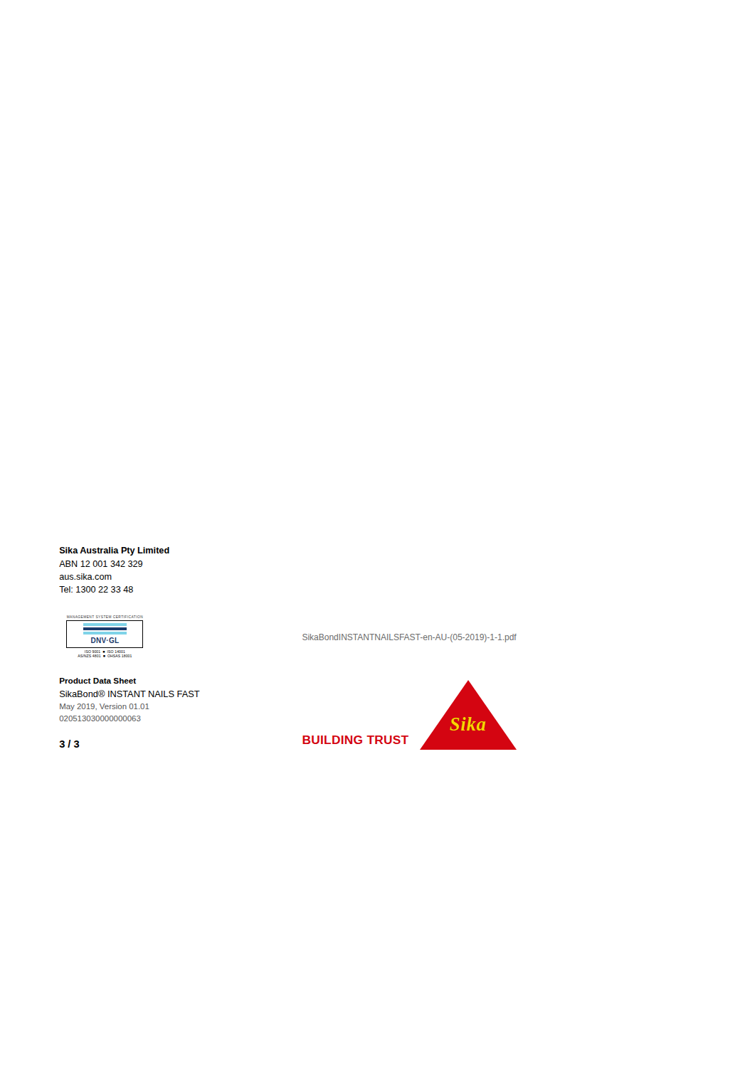Sika Australia Pty Limited
ABN 12 001 342 329
aus.sika.com
Tel: 1300 22 33 48
MANAGEMENT SYSTEM CERTIFICATION
DNV·GL
ISO 9001 ■ ISO 14001
AS/NZS 4801 ■ OHSAS 18001
Product Data Sheet
SikaBond® INSTANT NAILS FAST
May 2019, Version 01.01
020513030000000063
3 / 3
SikaBondINSTANTNAILSFAST-en-AU-(05-2019)-1-1.pdf
BUILDING TRUST
Sika
®